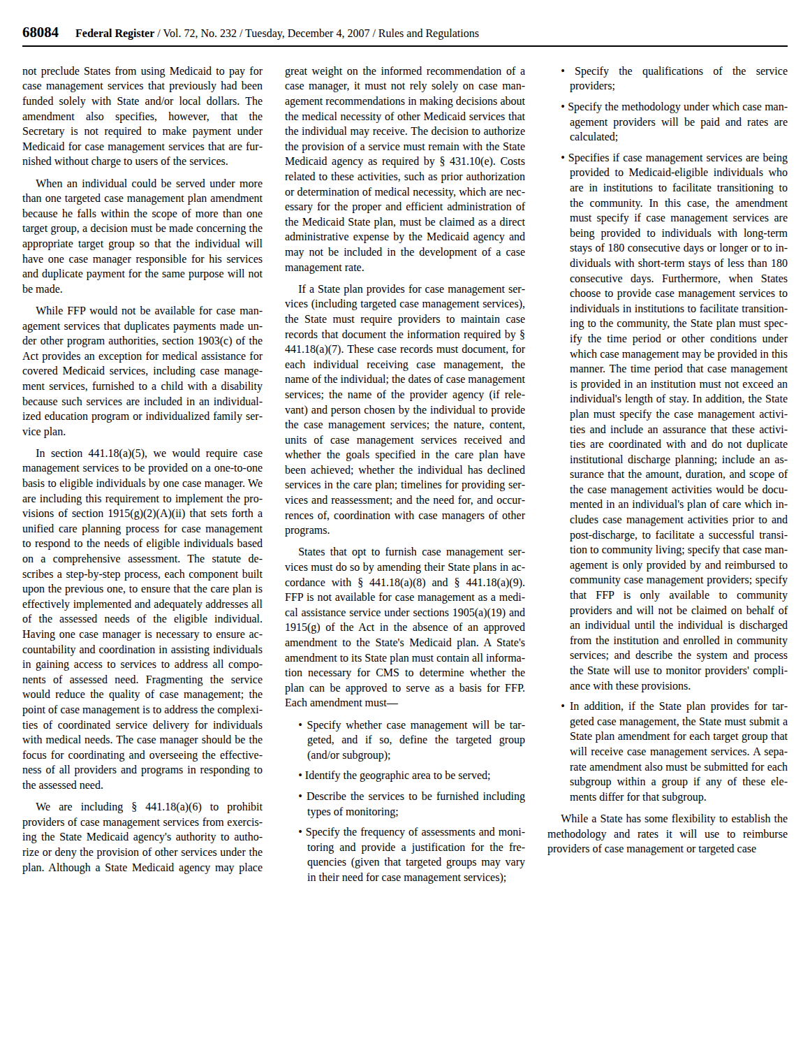68084 Federal Register / Vol. 72, No. 232 / Tuesday, December 4, 2007 / Rules and Regulations
not preclude States from using Medicaid to pay for case management services that previously had been funded solely with State and/or local dollars. The amendment also specifies, however, that the Secretary is not required to make payment under Medicaid for case management services that are furnished without charge to users of the services.
When an individual could be served under more than one targeted case management plan amendment because he falls within the scope of more than one target group, a decision must be made concerning the appropriate target group so that the individual will have one case manager responsible for his services and duplicate payment for the same purpose will not be made.
While FFP would not be available for case management services that duplicates payments made under other program authorities, section 1903(c) of the Act provides an exception for medical assistance for covered Medicaid services, including case management services, furnished to a child with a disability because such services are included in an individualized education program or individualized family service plan.
In section 441.18(a)(5), we would require case management services to be provided on a one-to-one basis to eligible individuals by one case manager. We are including this requirement to implement the provisions of section 1915(g)(2)(A)(ii) that sets forth a unified care planning process for case management to respond to the needs of eligible individuals based on a comprehensive assessment. The statute describes a step-by-step process, each component built upon the previous one, to ensure that the care plan is effectively implemented and adequately addresses all of the assessed needs of the eligible individual. Having one case manager is necessary to ensure accountability and coordination in assisting individuals in gaining access to services to address all components of assessed need. Fragmenting the service would reduce the quality of case management; the point of case management is to address the complexities of coordinated service delivery for individuals with medical needs. The case manager should be the focus for coordinating and overseeing the effectiveness of all providers and programs in responding to the assessed need.
We are including § 441.18(a)(6) to prohibit providers of case management services from exercising the State Medicaid agency's authority to authorize or deny the provision of other services under the plan. Although a State Medicaid agency may place great weight on the informed recommendation of a case manager, it must not rely solely on case management recommendations in making decisions about the medical necessity of other Medicaid services that the individual may receive. The decision to authorize the provision of a service must remain with the State Medicaid agency as required by § 431.10(e). Costs related to these activities, such as prior authorization or determination of medical necessity, which are necessary for the proper and efficient administration of the Medicaid State plan, must be claimed as a direct administrative expense by the Medicaid agency and may not be included in the development of a case management rate.
If a State plan provides for case management services (including targeted case management services), the State must require providers to maintain case records that document the information required by § 441.18(a)(7). These case records must document, for each individual receiving case management, the name of the individual; the dates of case management services; the name of the provider agency (if relevant) and person chosen by the individual to provide the case management services; the nature, content, units of case management services received and whether the goals specified in the care plan have been achieved; whether the individual has declined services in the care plan; timelines for providing services and reassessment; and the need for, and occurrences of, coordination with case managers of other programs.
States that opt to furnish case management services must do so by amending their State plans in accordance with § 441.18(a)(8) and § 441.18(a)(9). FFP is not available for case management as a medical assistance service under sections 1905(a)(19) and 1915(g) of the Act in the absence of an approved amendment to the State's Medicaid plan. A State's amendment to its State plan must contain all information necessary for CMS to determine whether the plan can be approved to serve as a basis for FFP. Each amendment must—
Specify whether case management will be targeted, and if so, define the targeted group (and/or subgroup);
Identify the geographic area to be served;
Describe the services to be furnished including types of monitoring;
Specify the frequency of assessments and monitoring and provide a justification for the frequencies (given that targeted groups may vary in their need for case management services);
Specify the qualifications of the service providers;
Specify the methodology under which case management providers will be paid and rates are calculated;
Specifies if case management services are being provided to Medicaid-eligible individuals who are in institutions to facilitate transitioning to the community. In this case, the amendment must specify if case management services are being provided to individuals with long-term stays of 180 consecutive days or longer or to individuals with short-term stays of less than 180 consecutive days. Furthermore, when States choose to provide case management services to individuals in institutions to facilitate transitioning to the community, the State plan must specify the time period or other conditions under which case management may be provided in this manner. The time period that case management is provided in an institution must not exceed an individual's length of stay. In addition, the State plan must specify the case management activities and include an assurance that these activities are coordinated with and do not duplicate institutional discharge planning; include an assurance that the amount, duration, and scope of the case management activities would be documented in an individual's plan of care which includes case management activities prior to and post-discharge, to facilitate a successful transition to community living; specify that case management is only provided by and reimbursed to community case management providers; specify that FFP is only available to community providers and will not be claimed on behalf of an individual until the individual is discharged from the institution and enrolled in community services; and describe the system and process the State will use to monitor providers' compliance with these provisions.
In addition, if the State plan provides for targeted case management, the State must submit a State plan amendment for each target group that will receive case management services. A separate amendment also must be submitted for each subgroup within a group if any of these elements differ for that subgroup.
While a State has some flexibility to establish the methodology and rates it will use to reimburse providers of case management or targeted case